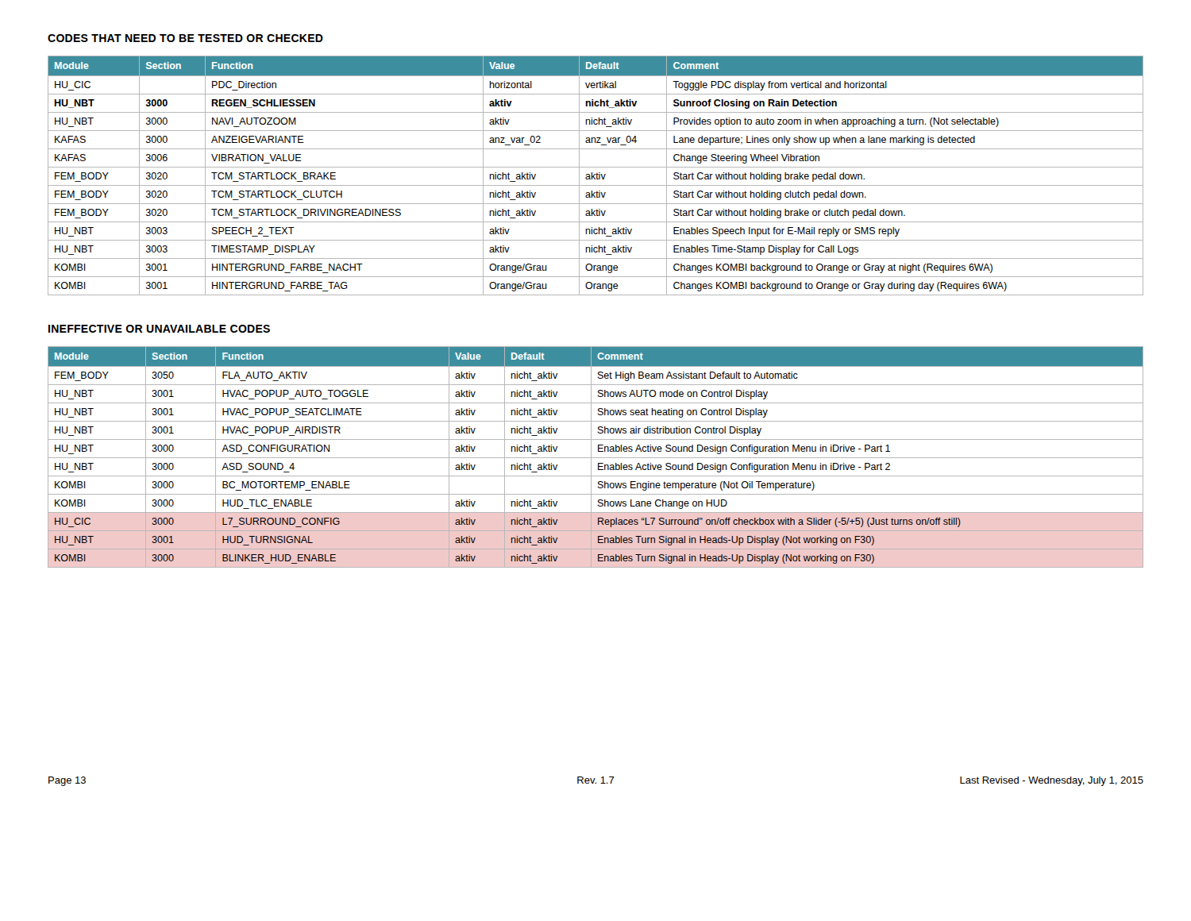CODES THAT NEED TO BE TESTED OR CHECKED
| Module | Section | Function | Value | Default | Comment |
| --- | --- | --- | --- | --- | --- |
| HU_CIC | | PDC_Direction | horizontal | vertikal | Togggle PDC display from vertical and horizontal |
| HU_NBT | 3000 | REGEN_SCHLIESSEN | aktiv | nicht_aktiv | Sunroof Closing on Rain Detection |
| HU_NBT | 3000 | NAVI_AUTOZOOM | aktiv | nicht_aktiv | Provides option to auto zoom in when approaching a turn. (Not selectable) |
| KAFAS | 3000 | ANZEIGEVARIANTE | anz_var_02 | anz_var_04 | Lane departure; Lines only show up when a lane marking is detected |
| KAFAS | 3006 | VIBRATION_VALUE | | | Change Steering Wheel Vibration |
| FEM_BODY | 3020 | TCM_STARTLOCK_BRAKE | nicht_aktiv | aktiv | Start Car without holding brake pedal down. |
| FEM_BODY | 3020 | TCM_STARTLOCK_CLUTCH | nicht_aktiv | aktiv | Start Car without holding clutch pedal down. |
| FEM_BODY | 3020 | TCM_STARTLOCK_DRIVINGREADINESS | nicht_aktiv | aktiv | Start Car without holding brake or clutch pedal down. |
| HU_NBT | 3003 | SPEECH_2_TEXT | aktiv | nicht_aktiv | Enables Speech Input for E-Mail reply or SMS reply |
| HU_NBT | 3003 | TIMESTAMP_DISPLAY | aktiv | nicht_aktiv | Enables Time-Stamp Display for Call Logs |
| KOMBI | 3001 | HINTERGRUND_FARBE_NACHT | Orange/Grau | Orange | Changes KOMBI background to Orange or Gray at night (Requires 6WA) |
| KOMBI | 3001 | HINTERGRUND_FARBE_TAG | Orange/Grau | Orange | Changes KOMBI background to Orange or Gray during day (Requires 6WA) |
INEFFECTIVE OR UNAVAILABLE CODES
| Module | Section | Function | Value | Default | Comment |
| --- | --- | --- | --- | --- | --- |
| FEM_BODY | 3050 | FLA_AUTO_AKTIV | aktiv | nicht_aktiv | Set High Beam Assistant Default to Automatic |
| HU_NBT | 3001 | HVAC_POPUP_AUTO_TOGGLE | aktiv | nicht_aktiv | Shows AUTO mode on Control Display |
| HU_NBT | 3001 | HVAC_POPUP_SEATCLIMATE | aktiv | nicht_aktiv | Shows seat heating on Control Display |
| HU_NBT | 3001 | HVAC_POPUP_AIRDISTR | aktiv | nicht_aktiv | Shows air distribution Control Display |
| HU_NBT | 3000 | ASD_CONFIGURATION | aktiv | nicht_aktiv | Enables Active Sound Design Configuration Menu in iDrive - Part 1 |
| HU_NBT | 3000 | ASD_SOUND_4 | aktiv | nicht_aktiv | Enables Active Sound Design Configuration Menu in iDrive - Part 2 |
| KOMBI | 3000 | BC_MOTORTEMP_ENABLE | | | Shows Engine temperature (Not Oil Temperature) |
| KOMBI | 3000 | HUD_TLC_ENABLE | aktiv | nicht_aktiv | Shows Lane Change on HUD |
| HU_CIC | 3000 | L7_SURROUND_CONFIG | aktiv | nicht_aktiv | Replaces “L7 Surround" on/off checkbox with a Slider (-5/+5) (Just turns on/off still) |
| HU_NBT | 3001 | HUD_TURNSIGNAL | aktiv | nicht_aktiv | Enables Turn Signal in Heads-Up Display (Not working on F30) |
| KOMBI | 3000 | BLINKER_HUD_ENABLE | aktiv | nicht_aktiv | Enables Turn Signal in Heads-Up Display (Not working on F30) |
Page 13
Rev. 1.7
Last Revised - Wednesday, July 1, 2015